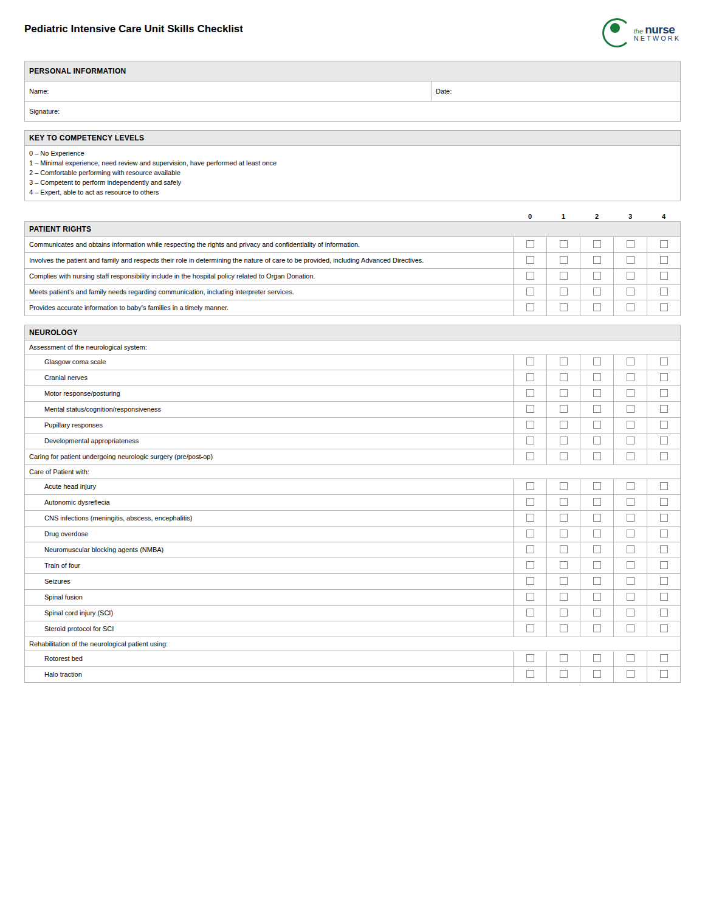Pediatric Intensive Care Unit Skills Checklist
the nurse
NETWORK
| PERSONAL INFORMATION |
| Name: | Date: |
| Signature: |
| KEY TO COMPETENCY LEVELS |
| 0 – No Experience 1 – Minimal experience, need review and supervision, have performed at least once 2 – Comfortable performing with resource available 3 – Competent to perform independently and safely 4 – Expert, able to act as resource to others |
| | 0 | 1 | 2 | 3 | 4 |
| PATIENT RIGHTS |
| Communicates and obtains information while respecting the rights and privacy and confidentiality of information. | | | | | |
| Involves the patient and family and respects their role in determining the nature of care to be provided, including Advanced Directives. | | | | | |
| Complies with nursing staff responsibility include in the hospital policy related to Organ Donation. | | | | | |
| Meets patient’s and family needs regarding communication, including interpreter services. | | | | | |
| Provides accurate information to baby’s families in a timely manner. | | | | | |
| NEUROLOGY |
| Assessment of the neurological system: |
| Glasgow coma scale | | | | | |
| Cranial nerves | | | | | |
| Motor response/posturing | | | | | |
| Mental status/cognition/responsiveness | | | | | |
| Pupillary responses | | | | | |
| Developmental appropriateness | | | | | |
| Caring for patient undergoing neurologic surgery (pre/post-op) | | | | | |
| Care of Patient with: |
| Acute head injury | | | | | |
| Autonomic dysreflecia | | | | | |
| CNS infections (meningitis, abscess, encephalitis) | | | | | |
| Drug overdose | | | | | |
| Neuromuscular blocking agents (NMBA) | | | | | |
| Train of four | | | | | |
| Seizures | | | | | |
| Spinal fusion | | | | | |
| Spinal cord injury (SCI) | | | | | |
| Steroid protocol for SCI | | | | | |
| Rehabilitation of the neurological patient using: |
| Rotorest bed | | | | | |
| Halo traction | | | | | |